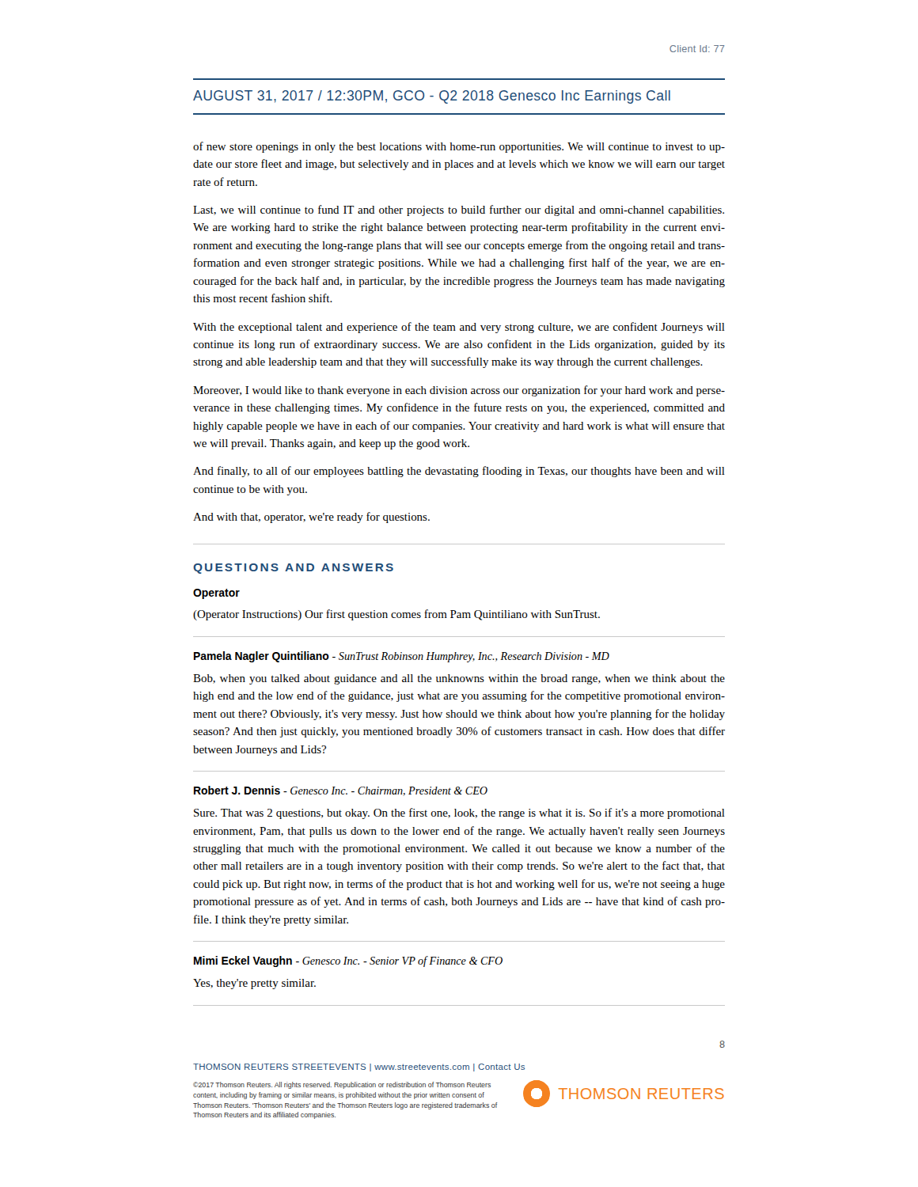Client Id: 77
AUGUST 31, 2017 / 12:30PM, GCO - Q2 2018 Genesco Inc Earnings Call
of new store openings in only the best locations with home-run opportunities. We will continue to invest to update our store fleet and image, but selectively and in places and at levels which we know we will earn our target rate of return.
Last, we will continue to fund IT and other projects to build further our digital and omni-channel capabilities. We are working hard to strike the right balance between protecting near-term profitability in the current environment and executing the long-range plans that will see our concepts emerge from the ongoing retail and transformation and even stronger strategic positions. While we had a challenging first half of the year, we are encouraged for the back half and, in particular, by the incredible progress the Journeys team has made navigating this most recent fashion shift.
With the exceptional talent and experience of the team and very strong culture, we are confident Journeys will continue its long run of extraordinary success. We are also confident in the Lids organization, guided by its strong and able leadership team and that they will successfully make its way through the current challenges.
Moreover, I would like to thank everyone in each division across our organization for your hard work and perseverance in these challenging times. My confidence in the future rests on you, the experienced, committed and highly capable people we have in each of our companies. Your creativity and hard work is what will ensure that we will prevail. Thanks again, and keep up the good work.
And finally, to all of our employees battling the devastating flooding in Texas, our thoughts have been and will continue to be with you.
And with that, operator, we're ready for questions.
QUESTIONS AND ANSWERS
Operator
(Operator Instructions) Our first question comes from Pam Quintiliano with SunTrust.
Pamela Nagler Quintiliano - SunTrust Robinson Humphrey, Inc., Research Division - MD
Bob, when you talked about guidance and all the unknowns within the broad range, when we think about the high end and the low end of the guidance, just what are you assuming for the competitive promotional environment out there? Obviously, it's very messy. Just how should we think about how you're planning for the holiday season? And then just quickly, you mentioned broadly 30% of customers transact in cash. How does that differ between Journeys and Lids?
Robert J. Dennis - Genesco Inc. - Chairman, President & CEO
Sure. That was 2 questions, but okay. On the first one, look, the range is what it is. So if it's a more promotional environment, Pam, that pulls us down to the lower end of the range. We actually haven't really seen Journeys struggling that much with the promotional environment. We called it out because we know a number of the other mall retailers are in a tough inventory position with their comp trends. So we're alert to the fact that, that could pick up. But right now, in terms of the product that is hot and working well for us, we're not seeing a huge promotional pressure as of yet. And in terms of cash, both Journeys and Lids are -- have that kind of cash profile. I think they're pretty similar.
Mimi Eckel Vaughn - Genesco Inc. - Senior VP of Finance & CFO
Yes, they're pretty similar.
8
THOMSON REUTERS STREETEVENTS | www.streetevents.com | Contact Us
©2017 Thomson Reuters. All rights reserved. Republication or redistribution of Thomson Reuters content, including by framing or similar means, is prohibited without the prior written consent of Thomson Reuters. 'Thomson Reuters' and the Thomson Reuters logo are registered trademarks of Thomson Reuters and its affiliated companies.
THOMSON REUTERS